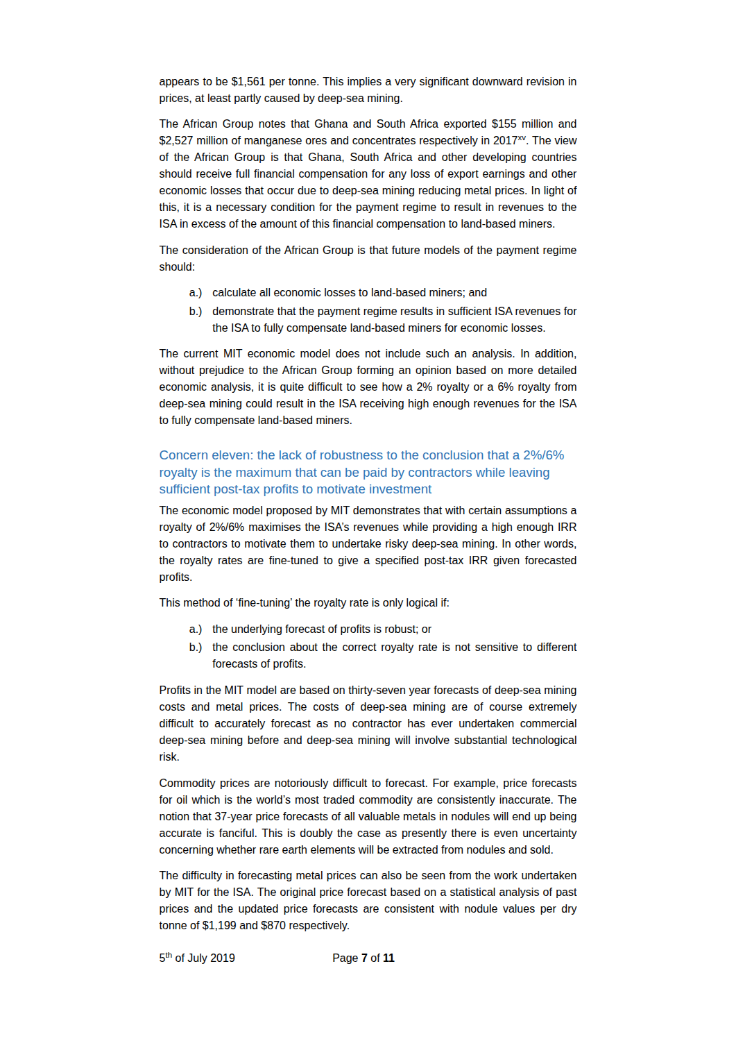appears to be $1,561 per tonne. This implies a very significant downward revision in prices, at least partly caused by deep-sea mining.
The African Group notes that Ghana and South Africa exported $155 million and $2,527 million of manganese ores and concentrates respectively in 2017xv. The view of the African Group is that Ghana, South Africa and other developing countries should receive full financial compensation for any loss of export earnings and other economic losses that occur due to deep-sea mining reducing metal prices. In light of this, it is a necessary condition for the payment regime to result in revenues to the ISA in excess of the amount of this financial compensation to land-based miners.
The consideration of the African Group is that future models of the payment regime should:
a.) calculate all economic losses to land-based miners; and
b.) demonstrate that the payment regime results in sufficient ISA revenues for the ISA to fully compensate land-based miners for economic losses.
The current MIT economic model does not include such an analysis. In addition, without prejudice to the African Group forming an opinion based on more detailed economic analysis, it is quite difficult to see how a 2% royalty or a 6% royalty from deep-sea mining could result in the ISA receiving high enough revenues for the ISA to fully compensate land-based miners.
Concern eleven: the lack of robustness to the conclusion that a 2%/6% royalty is the maximum that can be paid by contractors while leaving sufficient post-tax profits to motivate investment
The economic model proposed by MIT demonstrates that with certain assumptions a royalty of 2%/6% maximises the ISA’s revenues while providing a high enough IRR to contractors to motivate them to undertake risky deep-sea mining. In other words, the royalty rates are fine-tuned to give a specified post-tax IRR given forecasted profits.
This method of ‘fine-tuning’ the royalty rate is only logical if:
a.) the underlying forecast of profits is robust; or
b.) the conclusion about the correct royalty rate is not sensitive to different forecasts of profits.
Profits in the MIT model are based on thirty-seven year forecasts of deep-sea mining costs and metal prices. The costs of deep-sea mining are of course extremely difficult to accurately forecast as no contractor has ever undertaken commercial deep-sea mining before and deep-sea mining will involve substantial technological risk.
Commodity prices are notoriously difficult to forecast. For example, price forecasts for oil which is the world’s most traded commodity are consistently inaccurate. The notion that 37-year price forecasts of all valuable metals in nodules will end up being accurate is fanciful. This is doubly the case as presently there is even uncertainty concerning whether rare earth elements will be extracted from nodules and sold.
The difficulty in forecasting metal prices can also be seen from the work undertaken by MIT for the ISA. The original price forecast based on a statistical analysis of past prices and the updated price forecasts are consistent with nodule values per dry tonne of $1,199 and $870 respectively.
5th of July 2019 Page 7 of 11